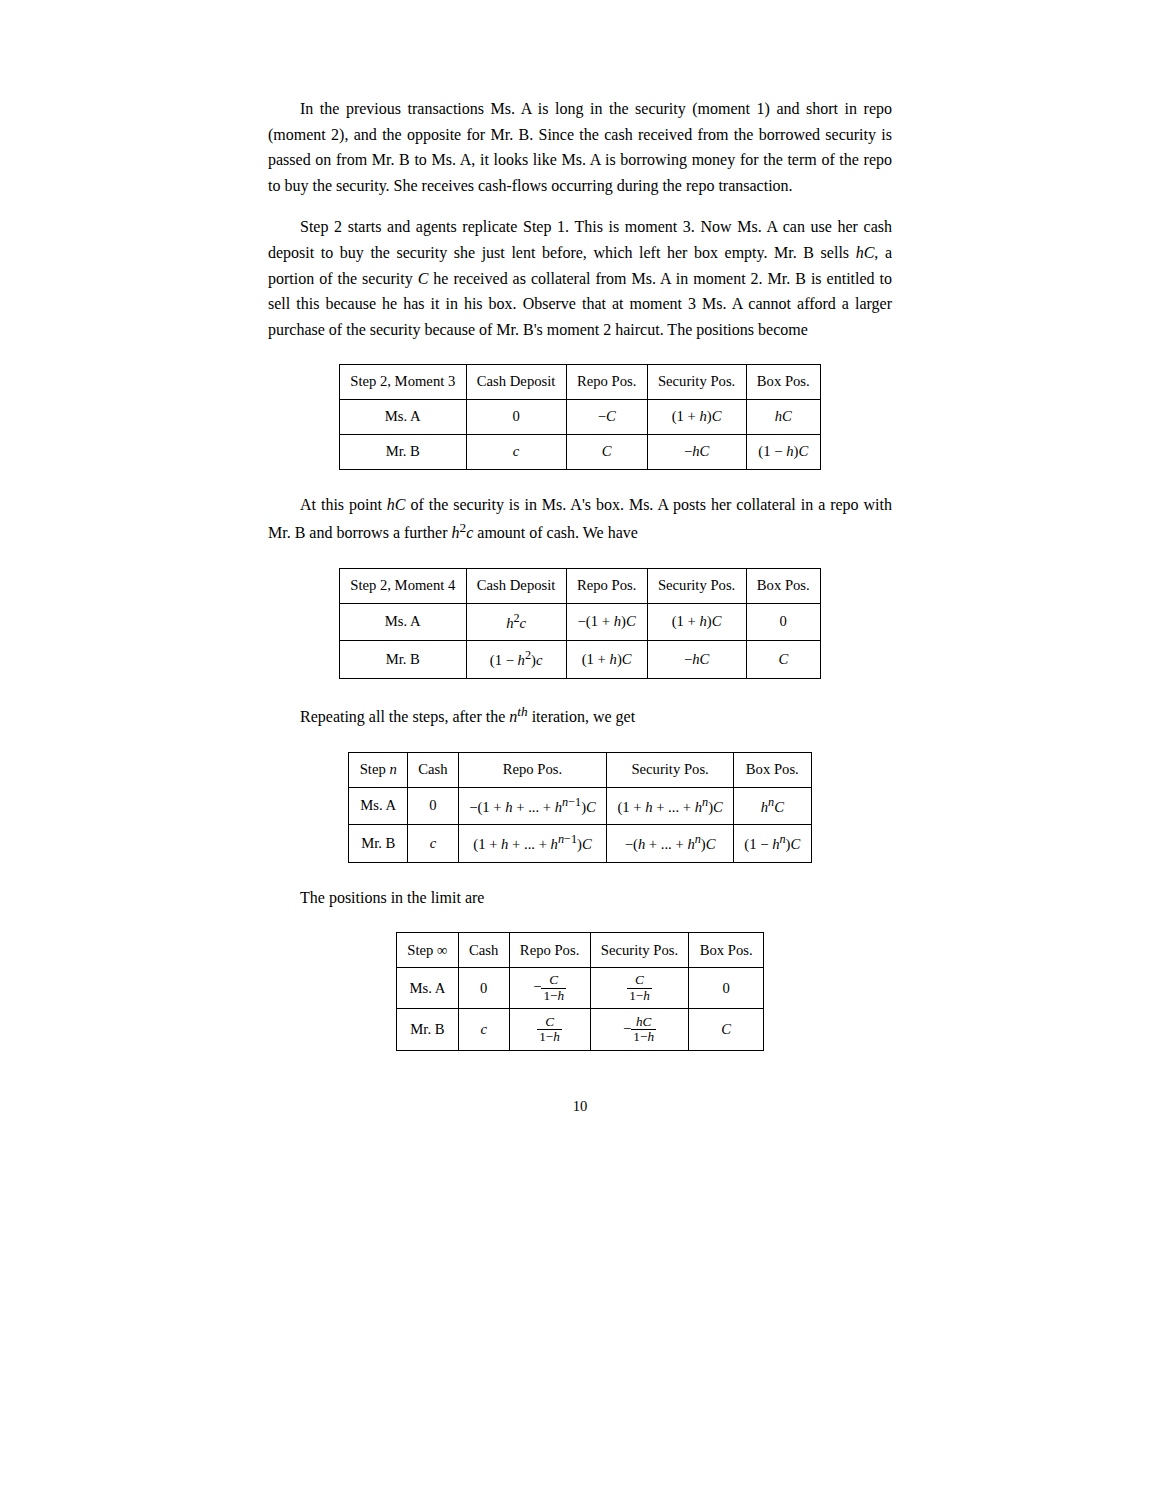In the previous transactions Ms. A is long in the security (moment 1) and short in repo (moment 2), and the opposite for Mr. B. Since the cash received from the borrowed security is passed on from Mr. B to Ms. A, it looks like Ms. A is borrowing money for the term of the repo to buy the security. She receives cash-flows occurring during the repo transaction.
Step 2 starts and agents replicate Step 1. This is moment 3. Now Ms. A can use her cash deposit to buy the security she just lent before, which left her box empty. Mr. B sells hC, a portion of the security C he received as collateral from Ms. A in moment 2. Mr. B is entitled to sell this because he has it in his box. Observe that at moment 3 Ms. A cannot afford a larger purchase of the security because of Mr. B's moment 2 haircut. The positions become
| Step 2, Moment 3 | Cash Deposit | Repo Pos. | Security Pos. | Box Pos. |
| --- | --- | --- | --- | --- |
| Ms. A | 0 | − C | (1 + h ) C | hC |
| Mr. B | c | C | − hC | (1 − h ) C |
At this point hC of the security is in Ms. A's box. Ms. A posts her collateral in a repo with Mr. B and borrows a further h2c amount of cash. We have
| Step 2, Moment 4 | Cash Deposit | Repo Pos. | Security Pos. | Box Pos. |
| --- | --- | --- | --- | --- |
| Ms. A | h 2 c | −(1 + h ) C | (1 + h ) C | 0 |
| Mr. B | (1 − h 2 ) c | (1 + h ) C | − hC | C |
Repeating all the steps, after the nth iteration, we get
| Step n | Cash | Repo Pos. | Security Pos. | Box Pos. |
| --- | --- | --- | --- | --- |
| Ms. A | 0 | −(1 + h + ... + h n −1 ) C | (1 + h + ... + h n ) C | h n C |
| Mr. B | c | (1 + h + ... + h n −1 ) C | −( h + ... + h n ) C | (1 − h n ) C |
The positions in the limit are
| Step ∞ | Cash | Repo Pos. | Security Pos. | Box Pos. |
| --- | --- | --- | --- | --- |
| Ms. A | 0 | − C 1− h | C 1− h | 0 |
| Mr. B | c | C 1− h | − hC 1− h | C |
10